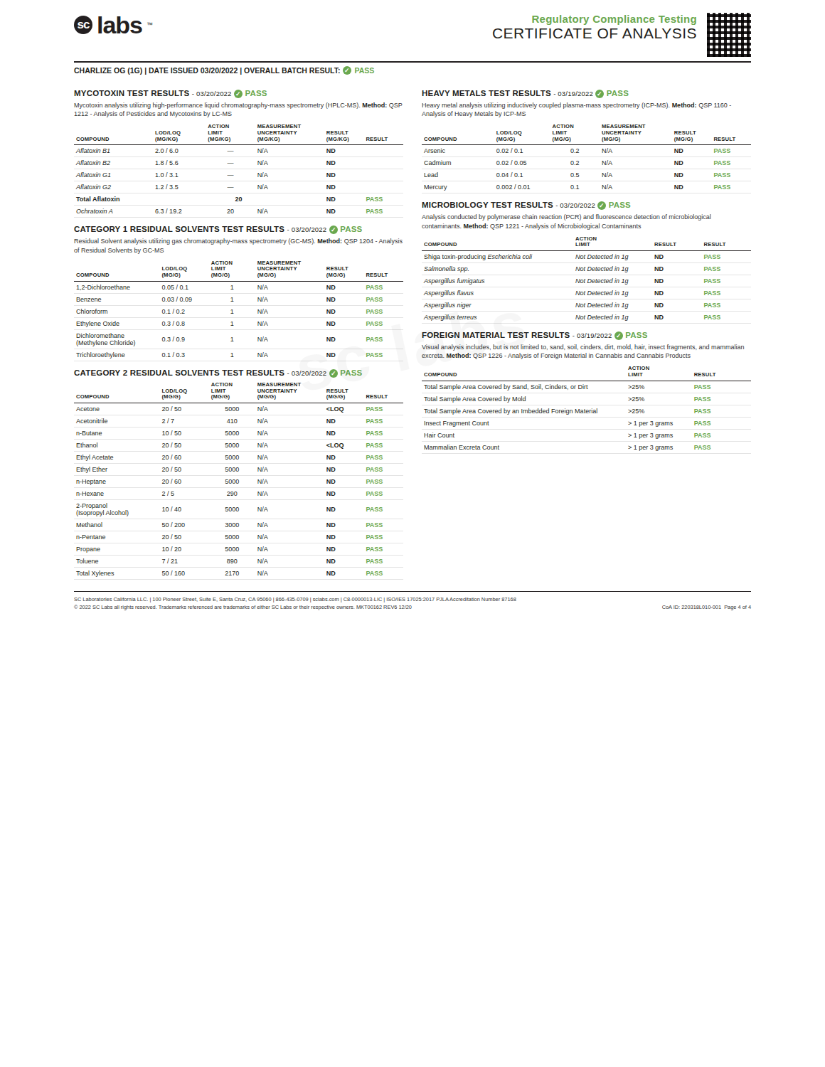sc labs
sc labs™
Regulatory Compliance Testing
CERTIFICATE OF ANALYSIS
CHARLIZE OG (1G) | DATE ISSUED 03/20/2022 | OVERALL BATCH RESULT: ✓ PASS
MYCOTOXIN TEST RESULTS - 03/20/2022 ✓ PASS
Mycotoxin analysis utilizing high-performance liquid chromatography-mass spectrometry (HPLC-MS). Method: QSP 1212 - Analysis of Pesticides and Mycotoxins by LC-MS
| COMPOUND | LOD/LOQ (µg/kg) | ACTION LIMIT (µg/kg) | MEASUREMENT UNCERTAINTY (µg/kg) | RESULT (µg/kg) | RESULT |
| --- | --- | --- | --- | --- | --- |
| Aflatoxin B1 | 2.0 / 6.0 | — | N/A | ND | |
| Aflatoxin B2 | 1.8 / 5.6 | — | N/A | ND | |
| Aflatoxin G1 | 1.0 / 3.1 | — | N/A | ND | |
| Aflatoxin G2 | 1.2 / 3.5 | — | N/A | ND | |
| Total Aflatoxin | 20 | ND | PASS |
| Ochratoxin A | 6.3 / 19.2 | 20 | N/A | ND | PASS |
CATEGORY 1 RESIDUAL SOLVENTS TEST RESULTS - 03/20/2022 ✓ PASS
Residual Solvent analysis utilizing gas chromatography-mass spectrometry (GC-MS). Method: QSP 1204 - Analysis of Residual Solvents by GC-MS
| COMPOUND | LOD/LOQ (µg/g) | ACTION LIMIT (µg/g) | MEASUREMENT UNCERTAINTY (µg/g) | RESULT (µg/g) | RESULT |
| --- | --- | --- | --- | --- | --- |
| 1,2-Dichloroethane | 0.05 / 0.1 | 1 | N/A | ND | PASS |
| Benzene | 0.03 / 0.09 | 1 | N/A | ND | PASS |
| Chloroform | 0.1 / 0.2 | 1 | N/A | ND | PASS |
| Ethylene Oxide | 0.3 / 0.8 | 1 | N/A | ND | PASS |
| Dichloromethane (Methylene Chloride) | 0.3 / 0.9 | 1 | N/A | ND | PASS |
| Trichloroethylene | 0.1 / 0.3 | 1 | N/A | ND | PASS |
CATEGORY 2 RESIDUAL SOLVENTS TEST RESULTS - 03/20/2022 ✓ PASS
| COMPOUND | LOD/LOQ (µg/g) | ACTION LIMIT (µg/g) | MEASUREMENT UNCERTAINTY (µg/g) | RESULT (µg/g) | RESULT |
| --- | --- | --- | --- | --- | --- |
| Acetone | 20 / 50 | 5000 | N/A | <LOQ | PASS |
| Acetonitrile | 2 / 7 | 410 | N/A | ND | PASS |
| n-Butane | 10 / 50 | 5000 | N/A | ND | PASS |
| Ethanol | 20 / 50 | 5000 | N/A | <LOQ | PASS |
| Ethyl Acetate | 20 / 60 | 5000 | N/A | ND | PASS |
| Ethyl Ether | 20 / 50 | 5000 | N/A | ND | PASS |
| n-Heptane | 20 / 60 | 5000 | N/A | ND | PASS |
| n-Hexane | 2 / 5 | 290 | N/A | ND | PASS |
| 2-Propanol (Isopropyl Alcohol) | 10 / 40 | 5000 | N/A | ND | PASS |
| Methanol | 50 / 200 | 3000 | N/A | ND | PASS |
| n-Pentane | 20 / 50 | 5000 | N/A | ND | PASS |
| Propane | 10 / 20 | 5000 | N/A | ND | PASS |
| Toluene | 7 / 21 | 890 | N/A | ND | PASS |
| Total Xylenes | 50 / 160 | 2170 | N/A | ND | PASS |
HEAVY METALS TEST RESULTS - 03/19/2022 ✓ PASS
Heavy metal analysis utilizing inductively coupled plasma-mass spectrometry (ICP-MS). Method: QSP 1160 - Analysis of Heavy Metals by ICP-MS
| COMPOUND | LOD/LOQ (µg/g) | ACTION LIMIT (µg/g) | MEASUREMENT UNCERTAINTY (µg/g) | RESULT (µg/g) | RESULT |
| --- | --- | --- | --- | --- | --- |
| Arsenic | 0.02 / 0.1 | 0.2 | N/A | ND | PASS |
| Cadmium | 0.02 / 0.05 | 0.2 | N/A | ND | PASS |
| Lead | 0.04 / 0.1 | 0.5 | N/A | ND | PASS |
| Mercury | 0.002 / 0.01 | 0.1 | N/A | ND | PASS |
MICROBIOLOGY TEST RESULTS - 03/20/2022 ✓ PASS
Analysis conducted by polymerase chain reaction (PCR) and fluorescence detection of microbiological contaminants. Method: QSP 1221 - Analysis of Microbiological Contaminants
| COMPOUND | ACTION LIMIT | RESULT | RESULT |
| --- | --- | --- | --- |
| Shiga toxin-producing Escherichia coli | Not Detected in 1g | ND | PASS |
| Salmonella spp. | Not Detected in 1g | ND | PASS |
| Aspergillus fumigatus | Not Detected in 1g | ND | PASS |
| Aspergillus flavus | Not Detected in 1g | ND | PASS |
| Aspergillus niger | Not Detected in 1g | ND | PASS |
| Aspergillus terreus | Not Detected in 1g | ND | PASS |
FOREIGN MATERIAL TEST RESULTS - 03/19/2022 ✓ PASS
Visual analysis includes, but is not limited to, sand, soil, cinders, dirt, mold, hair, insect fragments, and mammalian excreta. Method: QSP 1226 - Analysis of Foreign Material in Cannabis and Cannabis Products
| COMPOUND | ACTION LIMIT | RESULT |
| --- | --- | --- |
| Total Sample Area Covered by Sand, Soil, Cinders, or Dirt | >25% | PASS |
| Total Sample Area Covered by Mold | >25% | PASS |
| Total Sample Area Covered by an Imbedded Foreign Material | >25% | PASS |
| Insect Fragment Count | > 1 per 3 grams | PASS |
| Hair Count | > 1 per 3 grams | PASS |
| Mammalian Excreta Count | > 1 per 3 grams | PASS |
SC Laboratories California LLC. | 100 Pioneer Street, Suite E, Santa Cruz, CA 95060 | 866-435-0709 | sclabs.com | C8-0000013-LIC | ISO/IES 17025:2017 PJLA Accreditation Number 87168
© 2022 SC Labs all rights reserved. Trademarks referenced are trademarks of either SC Labs or their respective owners. MKT00162 REV6 12/20 CoA ID: 220318L010-001 Page 4 of 4